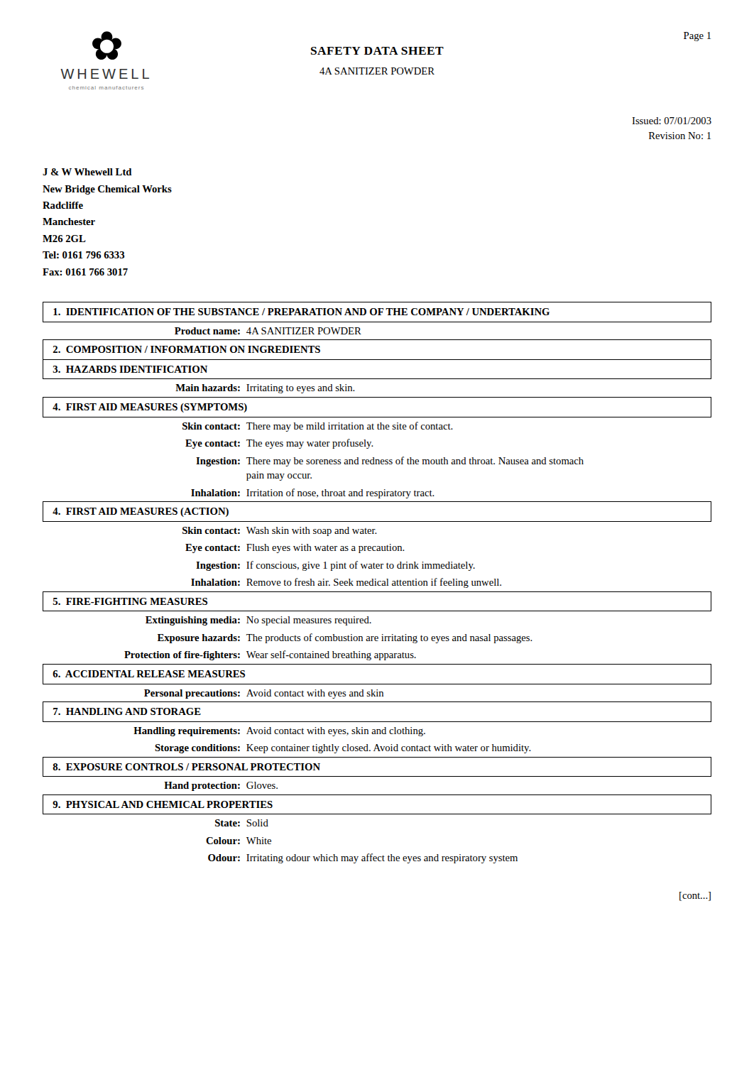✿
WHEWELL
chemical manufacturers
Page 1
SAFETY DATA SHEET
4A SANITIZER POWDER
Issued: 07/01/2003
Revision No: 1
J & W Whewell Ltd
New Bridge Chemical Works
Radcliffe
Manchester
M26 2GL
Tel: 0161 796 6333
Fax: 0161 766 3017
| 1. IDENTIFICATION OF THE SUBSTANCE / PREPARATION AND OF THE COMPANY / UNDERTAKING |
| Product name: | 4A SANITIZER POWDER |
| 2. COMPOSITION / INFORMATION ON INGREDIENTS |
| 3. HAZARDS IDENTIFICATION |
| Main hazards: | Irritating to eyes and skin. |
| 4. FIRST AID MEASURES (SYMPTOMS) |
| Skin contact: | There may be mild irritation at the site of contact. |
| Eye contact: | The eyes may water profusely. |
| Ingestion: | There may be soreness and redness of the mouth and throat. Nausea and stomach pain may occur. |
| Inhalation: | Irritation of nose, throat and respiratory tract. |
| 4. FIRST AID MEASURES (ACTION) |
| Skin contact: | Wash skin with soap and water. |
| Eye contact: | Flush eyes with water as a precaution. |
| Ingestion: | If conscious, give 1 pint of water to drink immediately. |
| Inhalation: | Remove to fresh air. Seek medical attention if feeling unwell. |
| 5. FIRE-FIGHTING MEASURES |
| Extinguishing media: | No special measures required. |
| Exposure hazards: | The products of combustion are irritating to eyes and nasal passages. |
| Protection of fire-fighters: | Wear self-contained breathing apparatus. |
| 6. ACCIDENTAL RELEASE MEASURES |
| Personal precautions: | Avoid contact with eyes and skin |
| 7. HANDLING AND STORAGE |
| Handling requirements: | Avoid contact with eyes, skin and clothing. |
| Storage conditions: | Keep container tightly closed. Avoid contact with water or humidity. |
| 8. EXPOSURE CONTROLS / PERSONAL PROTECTION |
| Hand protection: | Gloves. |
| 9. PHYSICAL AND CHEMICAL PROPERTIES |
| State: | Solid |
| Colour: | White |
| Odour: | Irritating odour which may affect the eyes and respiratory system |
[cont...]